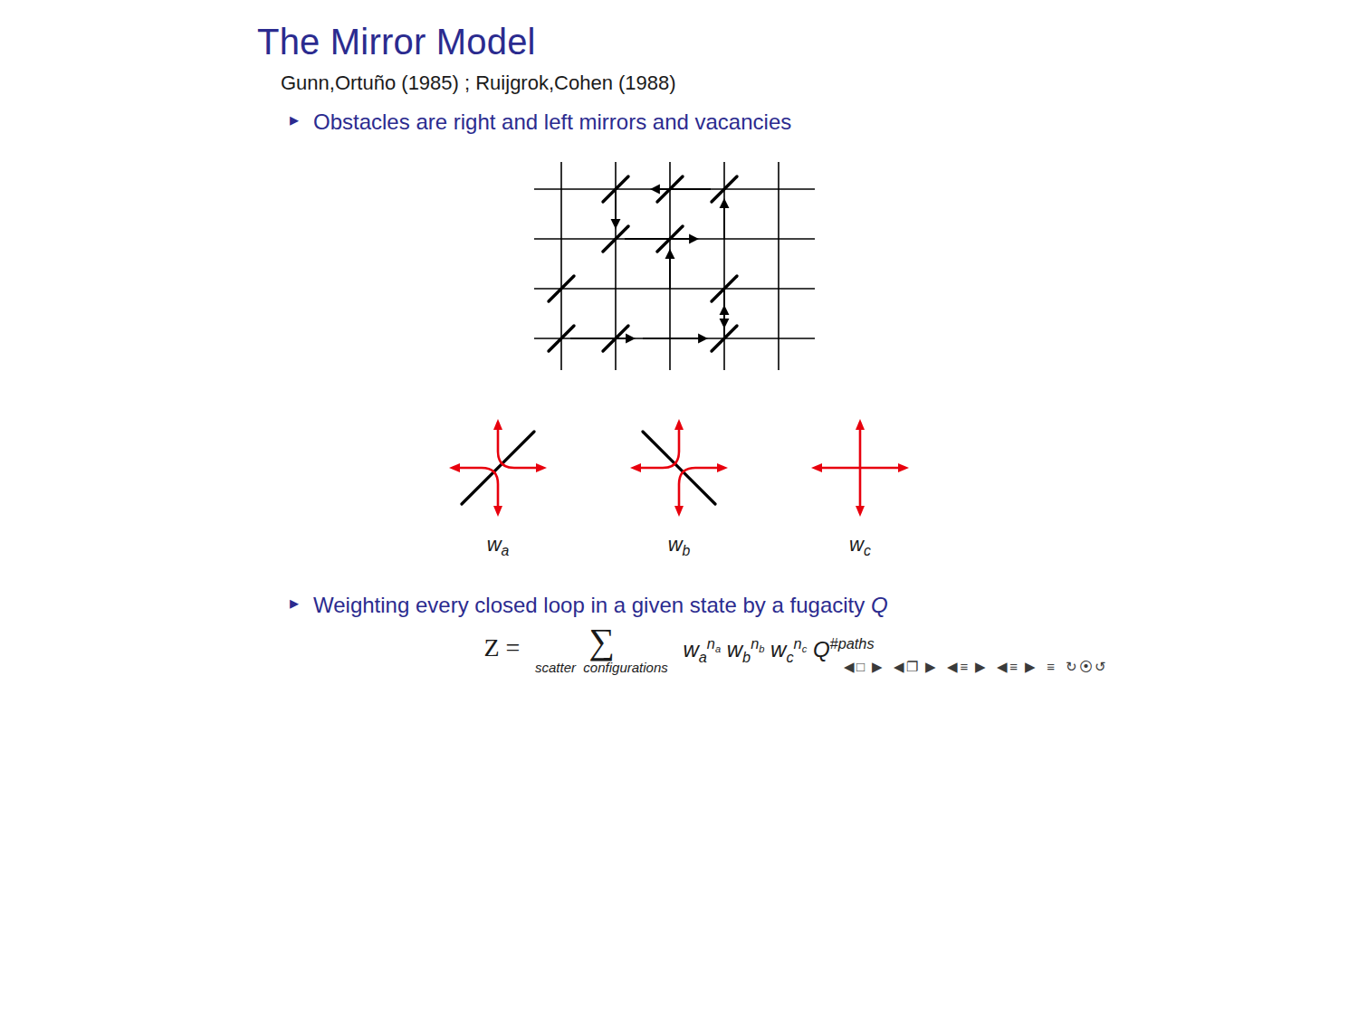The Mirror Model
Gunn,Ortuño (1985) ; Ruijgrok,Cohen (1988)
Obstacles are right and left mirrors and vacancies
wa wb wc
Weighting every closed loop in a given state by a fugacity Q
Z = ∑ scatter configurations wana wbnb wcnc Q#paths
◀□ ▶◀❐ ▶◀≡ ▶◀≡ ▶≡↻⦿↺